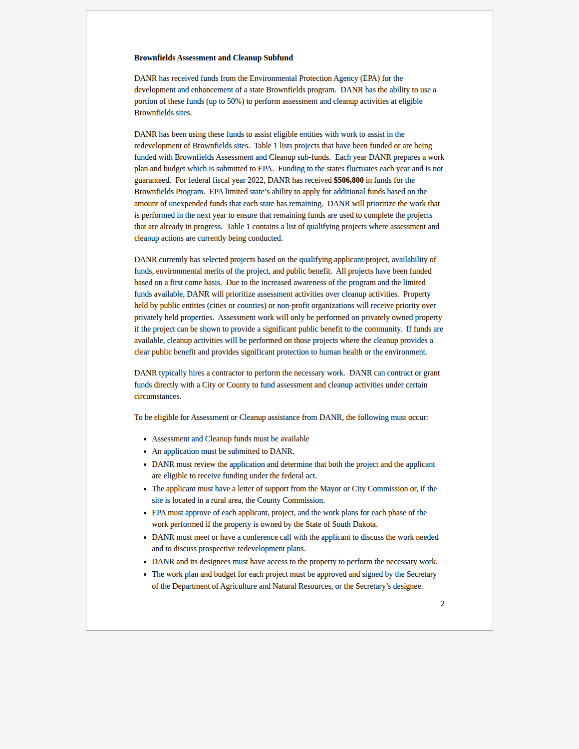Brownfields Assessment and Cleanup Subfund
DANR has received funds from the Environmental Protection Agency (EPA) for the development and enhancement of a state Brownfields program. DANR has the ability to use a portion of these funds (up to 50%) to perform assessment and cleanup activities at eligible Brownfields sites.
DANR has been using these funds to assist eligible entities with work to assist in the redevelopment of Brownfields sites. Table 1 lists projects that have been funded or are being funded with Brownfields Assessment and Cleanup sub-funds. Each year DANR prepares a work plan and budget which is submitted to EPA. Funding to the states fluctuates each year and is not guaranteed. For federal fiscal year 2022, DANR has received $506,800 in funds for the Brownfields Program. EPA limited state’s ability to apply for additional funds based on the amount of unexpended funds that each state has remaining. DANR will prioritize the work that is performed in the next year to ensure that remaining funds are used to complete the projects that are already in progress. Table 1 contains a list of qualifying projects where assessment and cleanup actions are currently being conducted.
DANR currently has selected projects based on the qualifying applicant/project, availability of funds, environmental merits of the project, and public benefit. All projects have been funded based on a first come basis. Due to the increased awareness of the program and the limited funds available, DANR will prioritize assessment activities over cleanup activities. Property held by public entities (cities or counties) or non-profit organizations will receive priority over privately held properties. Assessment work will only be performed on privately owned property if the project can be shown to provide a significant public benefit to the community. If funds are available, cleanup activities will be performed on those projects where the cleanup provides a clear public benefit and provides significant protection to human health or the environment.
DANR typically hires a contractor to perform the necessary work. DANR can contract or grant funds directly with a City or County to fund assessment and cleanup activities under certain circumstances.
To be eligible for Assessment or Cleanup assistance from DANR, the following must occur:
Assessment and Cleanup funds must be available
An application must be submitted to DANR.
DANR must review the application and determine that both the project and the applicant are eligible to receive funding under the federal act.
The applicant must have a letter of support from the Mayor or City Commission or, if the site is located in a rural area, the County Commission.
EPA must approve of each applicant, project, and the work plans for each phase of the work performed if the property is owned by the State of South Dakota.
DANR must meet or have a conference call with the applicant to discuss the work needed and to discuss prospective redevelopment plans.
DANR and its designees must have access to the property to perform the necessary work.
The work plan and budget for each project must be approved and signed by the Secretary of the Department of Agriculture and Natural Resources, or the Secretary’s designee.
2